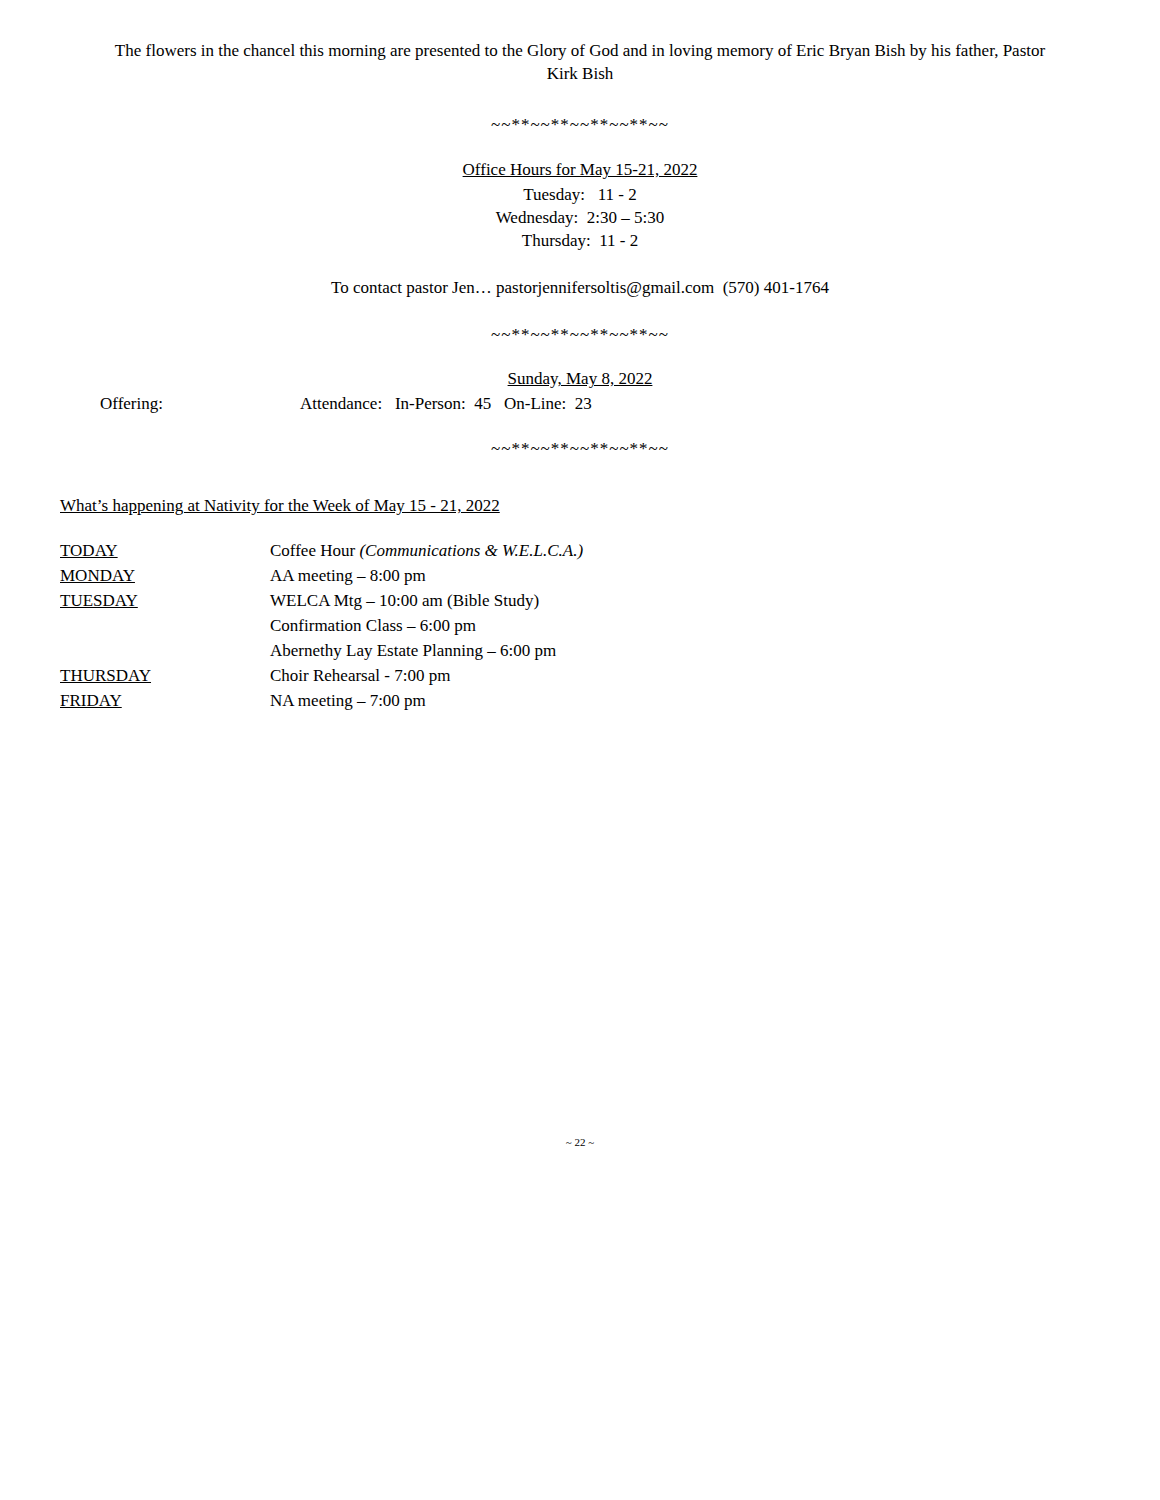The flowers in the chancel this morning are presented to the Glory of God and in loving memory of Eric Bryan Bish by his father, Pastor Kirk Bish
~~**~~**~~**~~**~~
Office Hours for May 15-21, 2022
Tuesday: 11 - 2
Wednesday: 2:30 – 5:30
Thursday: 11 - 2
To contact pastor Jen… pastorjennifersoltis@gmail.com (570) 401-1764
~~**~~**~~**~~**~~
Sunday, May 8, 2022
Offering: Attendance: In-Person: 45 On-Line: 23
~~**~~**~~**~~**~~
What’s happening at Nativity for the Week of May 15 - 21, 2022
| TODAY | Coffee Hour (Communications & W.E.L.C.A.) |
| MONDAY | AA meeting – 8:00 pm |
| TUESDAY | WELCA Mtg – 10:00 am (Bible Study) |
| | Confirmation Class – 6:00 pm |
| | Abernethy Lay Estate Planning – 6:00 pm |
| THURSDAY | Choir Rehearsal - 7:00 pm |
| FRIDAY | NA meeting – 7:00 pm |
~ 22 ~